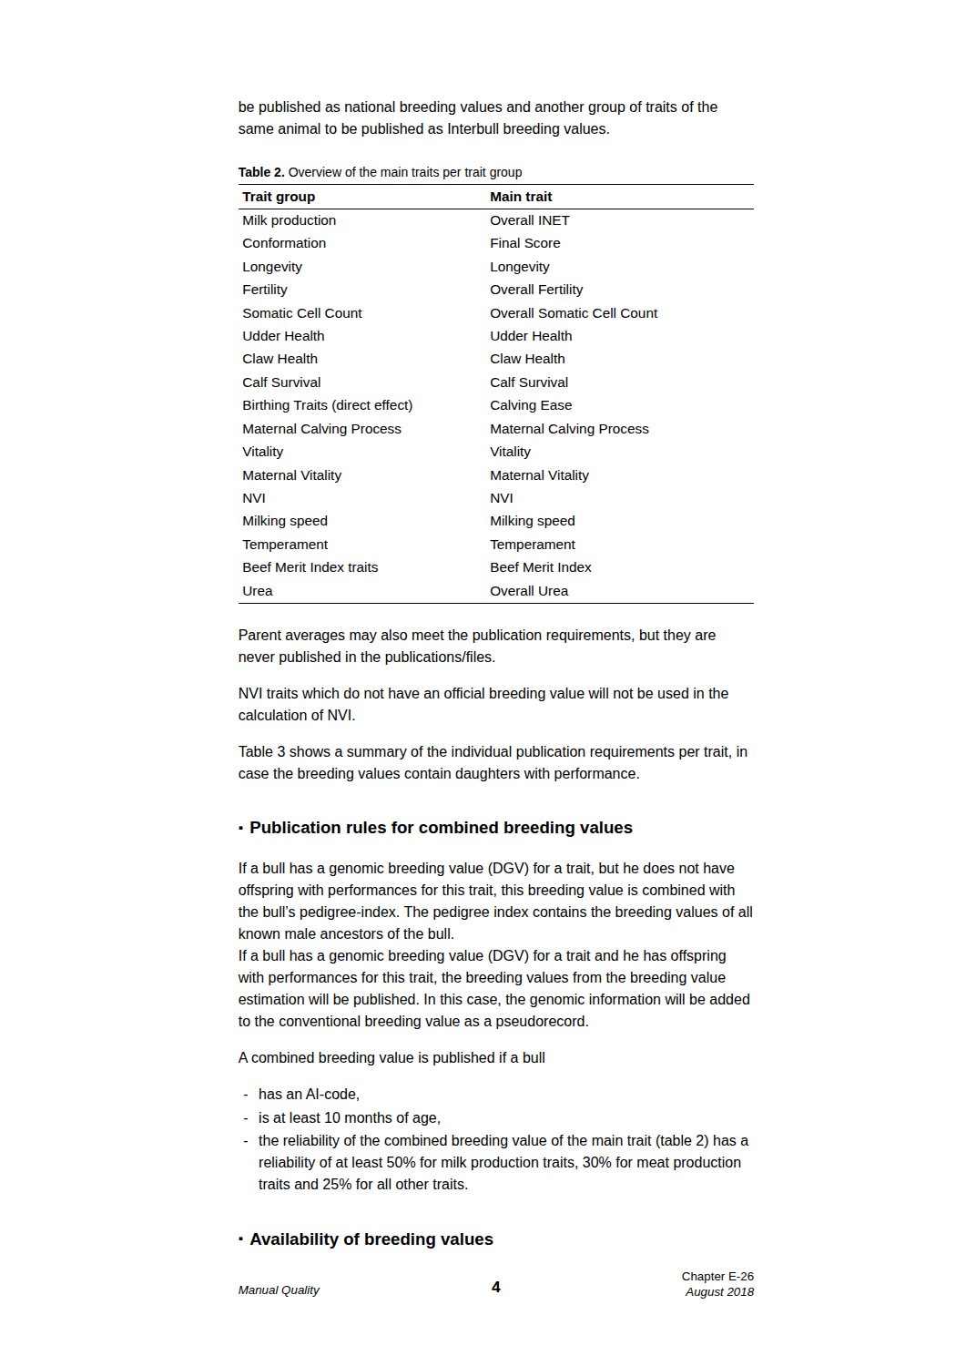be published as national breeding values and another group of traits of the same animal to be published as Interbull breeding values.
Table 2. Overview of the main traits per trait group
| Trait group | Main trait |
| --- | --- |
| Milk production | Overall INET |
| Conformation | Final Score |
| Longevity | Longevity |
| Fertility | Overall Fertility |
| Somatic Cell Count | Overall Somatic Cell Count |
| Udder Health | Udder Health |
| Claw Health | Claw Health |
| Calf Survival | Calf Survival |
| Birthing Traits (direct effect) | Calving Ease |
| Maternal Calving Process | Maternal Calving Process |
| Vitality | Vitality |
| Maternal Vitality | Maternal Vitality |
| NVI | NVI |
| Milking speed | Milking speed |
| Temperament | Temperament |
| Beef Merit Index traits | Beef Merit Index |
| Urea | Overall Urea |
Parent averages may also meet the publication requirements, but they are never published in the publications/files.
NVI traits which do not have an official breeding value will not be used in the calculation of NVI.
Table 3 shows a summary of the individual publication requirements per trait, in case the breeding values contain daughters with performance.
Publication rules for combined breeding values
If a bull has a genomic breeding value (DGV) for a trait, but he does not have offspring with performances for this trait, this breeding value is combined with the bull’s pedigree-index. The pedigree index contains the breeding values of all known male ancestors of the bull.
If a bull has a genomic breeding value (DGV) for a trait and he has offspring with performances for this trait, the breeding values from the breeding value estimation will be published. In this case, the genomic information will be added to the conventional breeding value as a pseudorecord.
A combined breeding value is published if a bull
has an AI-code,
is at least 10 months of age,
the reliability of the combined breeding value of the main trait (table 2) has a reliability of at least 50% for milk production traits, 30% for meat production traits and 25% for all other traits.
Availability of breeding values
Manual Quality
4
Chapter E-26
August 2018